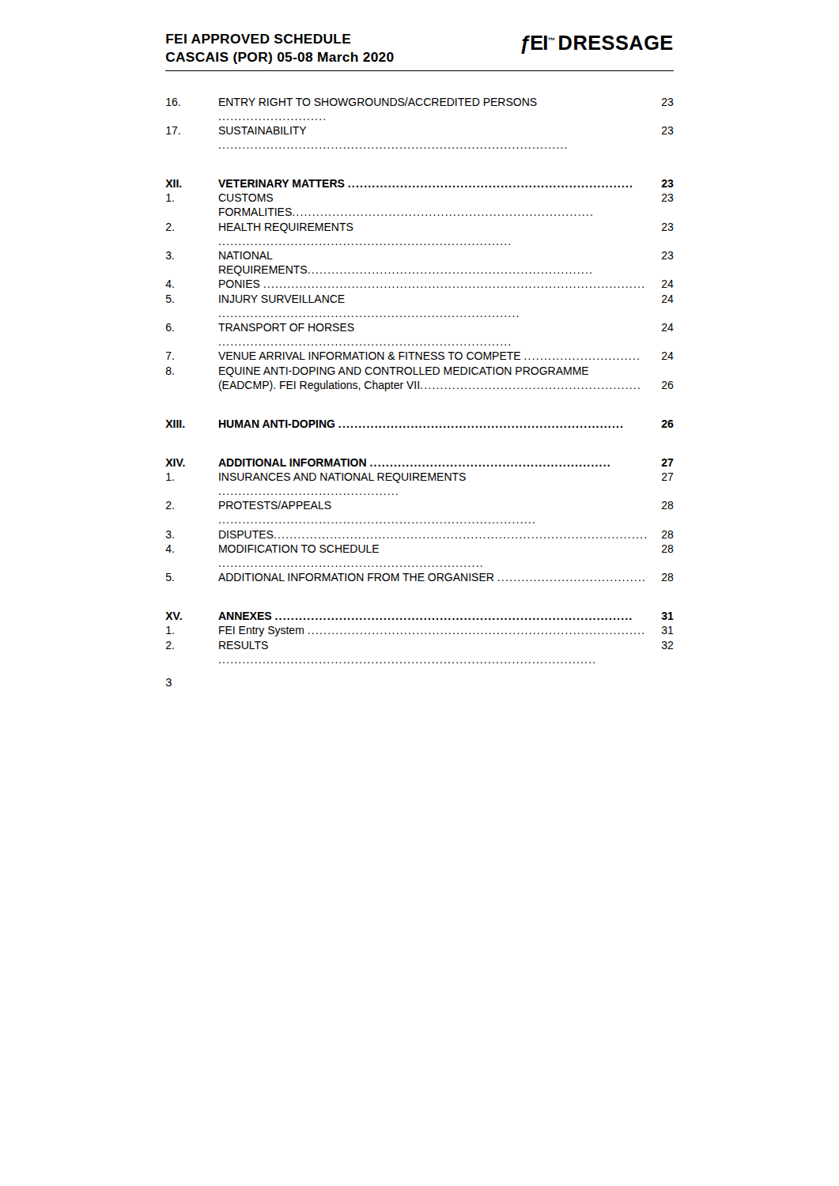FEI APPROVED SCHEDULE
CASCAIS (POR) 05-08 March 2020
ƒEI™DRESSAGE
| 16. | ENTRY RIGHT TO SHOWGROUNDS/ACCREDITED PERSONS ........................... | 23 |
| 17. | SUSTAINABILITY ....................................................................................... | 23 |
| XII. | VETERINARY MATTERS ....................................................................... | 23 |
| 1. | CUSTOMS FORMALITIES ........................................................................... | 23 |
| 2. | HEALTH REQUIREMENTS ......................................................................... | 23 |
| 3. | NATIONAL REQUIREMENTS ....................................................................... | 23 |
| 4. | PONIES ............................................................................................... | 24 |
| 5. | INJURY SURVEILLANCE ........................................................................... | 24 |
| 6. | TRANSPORT OF HORSES ......................................................................... | 24 |
| 7. | VENUE ARRIVAL INFORMATION & FITNESS TO COMPETE ............................. | 24 |
| 8. | EQUINE ANTI-DOPING AND CONTROLLED MEDICATION PROGRAMME | |
| | (EADCMP). FEI Regulations, Chapter VII ....................................................... | 26 |
| XIII. | HUMAN ANTI-DOPING ....................................................................... | 26 |
| XIV. | ADDITIONAL INFORMATION ............................................................ | 27 |
| 1. | INSURANCES AND NATIONAL REQUIREMENTS ............................................. | 27 |
| 2. | PROTESTS/APPEALS ............................................................................... | 28 |
| 3. | DISPUTES ............................................................................................. | 28 |
| 4. | MODIFICATION TO SCHEDULE .................................................................. | 28 |
| 5. | ADDITIONAL INFORMATION FROM THE ORGANISER ..................................... | 28 |
| XV. | ANNEXES ......................................................................................... | 31 |
| 1. | FEI Entry System .................................................................................... | 31 |
| 2. | RESULTS .............................................................................................. | 32 |
3